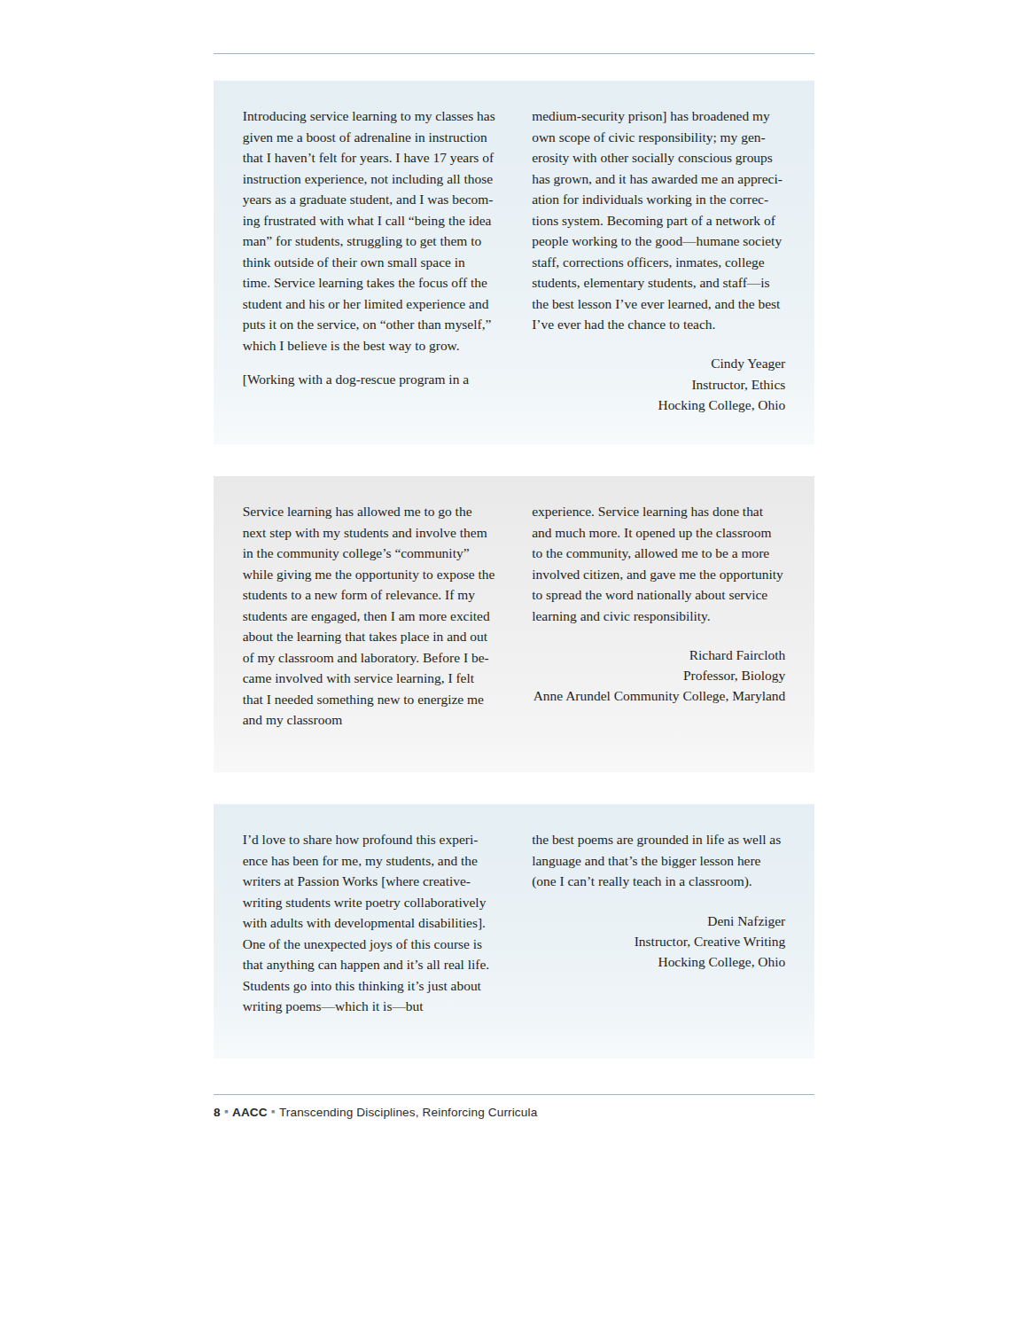Introducing service learning to my classes has given me a boost of adrenaline in instruction that I haven’t felt for years. I have 17 years of instruction experience, not including all those years as a graduate student, and I was becoming frustrated with what I call “being the idea man” for students, struggling to get them to think outside of their own small space in time. Service learning takes the focus off the student and his or her limited experience and puts it on the service, on “other than myself,” which I believe is the best way to grow.
[Working with a dog-rescue program in a
medium-security prison] has broadened my own scope of civic responsibility; my generosity with other socially conscious groups has grown, and it has awarded me an appreciation for individuals working in the corrections system. Becoming part of a network of people working to the good—humane society staff, corrections officers, inmates, college students, elementary students, and staff—is the best lesson I’ve ever learned, and the best I’ve ever had the chance to teach.
Cindy Yeager Instructor, Ethics Hocking College, Ohio
Service learning has allowed me to go the next step with my students and involve them in the community college’s “community” while giving me the opportunity to expose the students to a new form of relevance. If my students are engaged, then I am more excited about the learning that takes place in and out of my classroom and laboratory. Before I became involved with service learning, I felt that I needed something new to energize me and my classroom
experience. Service learning has done that and much more. It opened up the classroom to the community, allowed me to be a more involved citizen, and gave me the opportunity to spread the word nationally about service learning and civic responsibility.
Richard Faircloth Professor, Biology Anne Arundel Community College, Maryland
I’d love to share how profound this experience has been for me, my students, and the writers at Passion Works [where creative-writing students write poetry collaboratively with adults with developmental disabilities]. One of the unexpected joys of this course is that anything can happen and it’s all real life. Students go into this thinking it’s just about writing poems—which it is—but
the best poems are grounded in life as well as language and that’s the bigger lesson here (one I can’t really teach in a classroom).
Deni Nafziger Instructor, Creative Writing Hocking College, Ohio
8▪AACC▪Transcending Disciplines, Reinforcing Curricula